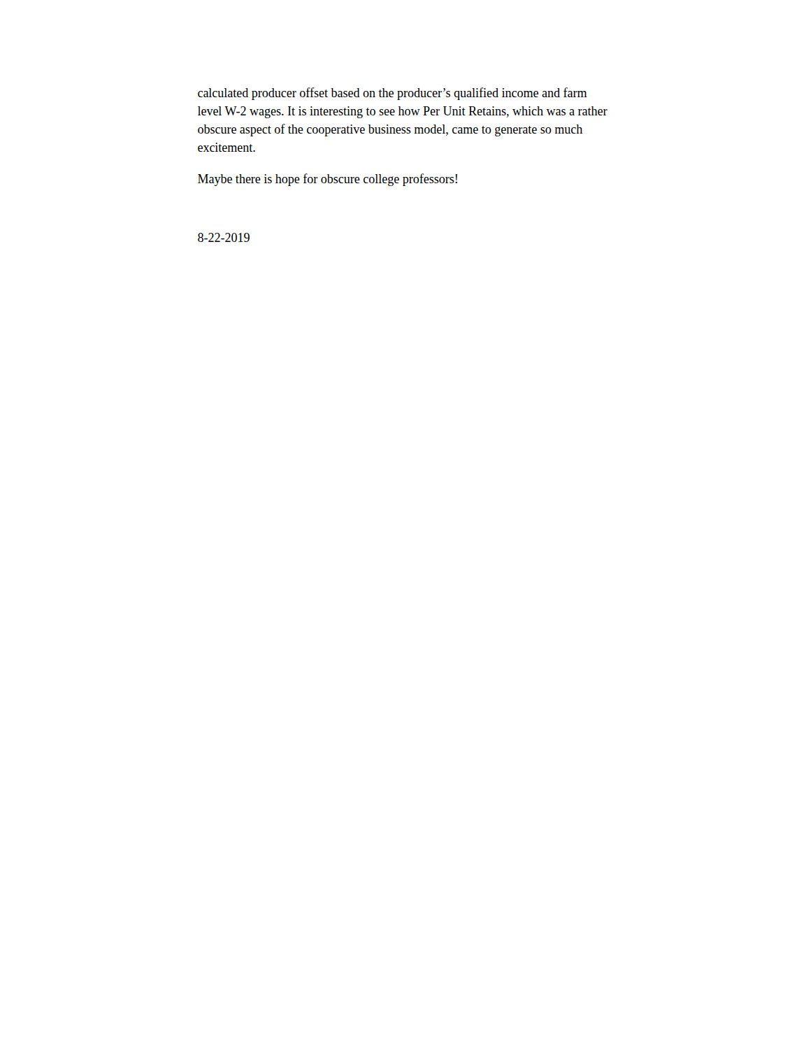calculated producer offset based on the producer’s qualified income and farm level W-2 wages. It is interesting to see how Per Unit Retains, which was a rather obscure aspect of the cooperative business model, came to generate so much excitement.
Maybe there is hope for obscure college professors!
8-22-2019